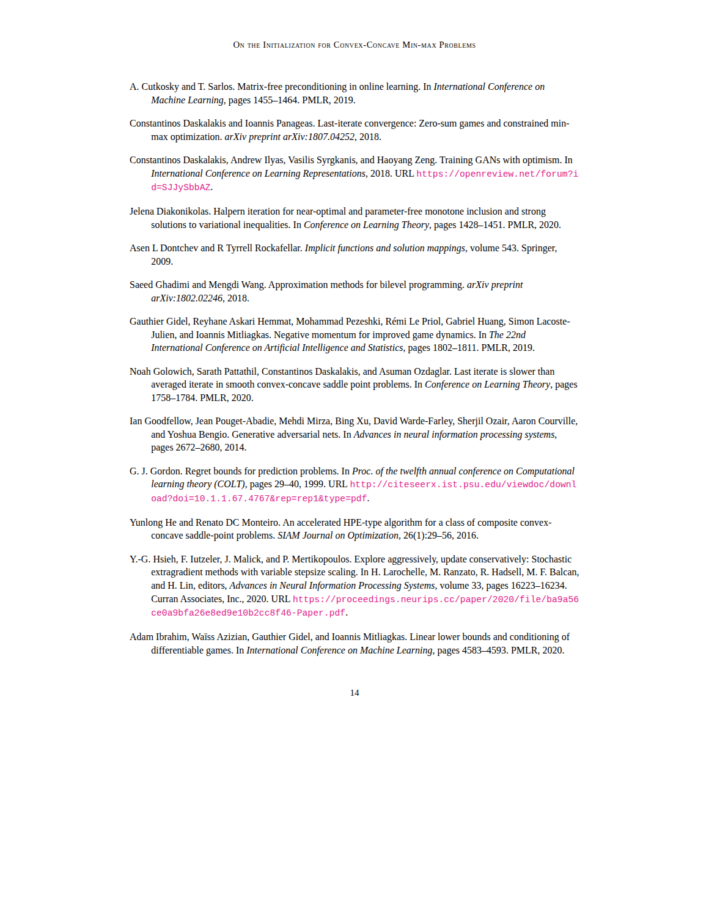On the Initialization for Convex-Concave Min-max Problems
A. Cutkosky and T. Sarlos. Matrix-free preconditioning in online learning. In International Conference on Machine Learning, pages 1455–1464. PMLR, 2019.
Constantinos Daskalakis and Ioannis Panageas. Last-iterate convergence: Zero-sum games and constrained min-max optimization. arXiv preprint arXiv:1807.04252, 2018.
Constantinos Daskalakis, Andrew Ilyas, Vasilis Syrgkanis, and Haoyang Zeng. Training GANs with optimism. In International Conference on Learning Representations, 2018. URL https://openreview.net/forum?id=SJJySbbAZ.
Jelena Diakonikolas. Halpern iteration for near-optimal and parameter-free monotone inclusion and strong solutions to variational inequalities. In Conference on Learning Theory, pages 1428–1451. PMLR, 2020.
Asen L Dontchev and R Tyrrell Rockafellar. Implicit functions and solution mappings, volume 543. Springer, 2009.
Saeed Ghadimi and Mengdi Wang. Approximation methods for bilevel programming. arXiv preprint arXiv:1802.02246, 2018.
Gauthier Gidel, Reyhane Askari Hemmat, Mohammad Pezeshki, Rémi Le Priol, Gabriel Huang, Simon Lacoste-Julien, and Ioannis Mitliagkas. Negative momentum for improved game dynamics. In The 22nd International Conference on Artificial Intelligence and Statistics, pages 1802–1811. PMLR, 2019.
Noah Golowich, Sarath Pattathil, Constantinos Daskalakis, and Asuman Ozdaglar. Last iterate is slower than averaged iterate in smooth convex-concave saddle point problems. In Conference on Learning Theory, pages 1758–1784. PMLR, 2020.
Ian Goodfellow, Jean Pouget-Abadie, Mehdi Mirza, Bing Xu, David Warde-Farley, Sherjil Ozair, Aaron Courville, and Yoshua Bengio. Generative adversarial nets. In Advances in neural information processing systems, pages 2672–2680, 2014.
G. J. Gordon. Regret bounds for prediction problems. In Proc. of the twelfth annual conference on Computational learning theory (COLT), pages 29–40, 1999. URL http://citeseerx.ist.psu.edu/viewdoc/download?doi=10.1.1.67.4767&rep=rep1&type=pdf.
Yunlong He and Renato DC Monteiro. An accelerated HPE-type algorithm for a class of composite convex-concave saddle-point problems. SIAM Journal on Optimization, 26(1):29–56, 2016.
Y.-G. Hsieh, F. Iutzeler, J. Malick, and P. Mertikopoulos. Explore aggressively, update conservatively: Stochastic extragradient methods with variable stepsize scaling. In H. Larochelle, M. Ranzato, R. Hadsell, M. F. Balcan, and H. Lin, editors, Advances in Neural Information Processing Systems, volume 33, pages 16223–16234. Curran Associates, Inc., 2020. URL https://proceedings.neurips.cc/paper/2020/file/ba9a56ce0a9bfa26e8ed9e10b2cc8f46-Paper.pdf.
Adam Ibrahim, Waïss Azizian, Gauthier Gidel, and Ioannis Mitliagkas. Linear lower bounds and conditioning of differentiable games. In International Conference on Machine Learning, pages 4583–4593. PMLR, 2020.
14